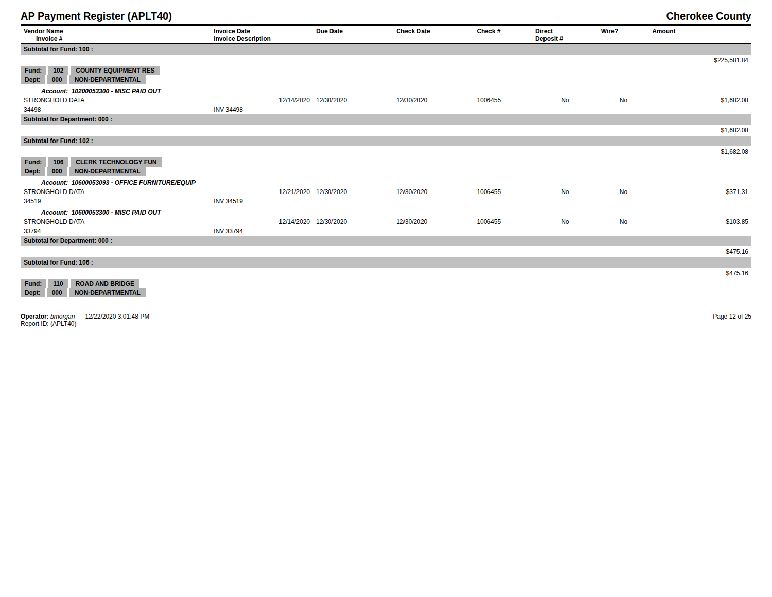AP Payment Register (APLT40)
Cherokee County
| Vendor Name Invoice # | Invoice Date Invoice Description | Due Date | Check Date | Check # | Direct Deposit # | Wire? | Amount |
| --- | --- | --- | --- | --- | --- | --- | --- |
| Subtotal for Fund: 100 : |
| | $225,581.84 |
| Fund: 102 COUNTY EQUIPMENT RES |
| Dept: 000 NON-DEPARTMENTAL |
| Account: 10200053300 - MISC PAID OUT |
| STRONGHOLD DATA | 12/14/2020 | 12/30/2020 | 12/30/2020 | 1006455 | No | No | $1,682.08 |
| 34498 | INV 34498 | |
| Subtotal for Department: 000 : |
| | $1,682.08 |
| Subtotal for Fund: 102 : |
| | $1,682.08 |
| Fund: 106 CLERK TECHNOLOGY FUN |
| Dept: 000 NON-DEPARTMENTAL |
| Account: 10600053093 - OFFICE FURNITURE/EQUIP |
| STRONGHOLD DATA | 12/21/2020 | 12/30/2020 | 12/30/2020 | 1006455 | No | No | $371.31 |
| 34519 | INV 34519 | |
| Account: 10600053300 - MISC PAID OUT |
| STRONGHOLD DATA | 12/14/2020 | 12/30/2020 | 12/30/2020 | 1006455 | No | No | $103.85 |
| 33794 | INV 33794 | |
| Subtotal for Department: 000 : |
| | $475.16 |
| Subtotal for Fund: 106 : |
| | $475.16 |
| Fund: 110 ROAD AND BRIDGE |
| Dept: 000 NON-DEPARTMENTAL |
Operator: bmorgan 12/22/2020 3:01:48 PM
Report ID: (APLT40)
Page 12 of 25